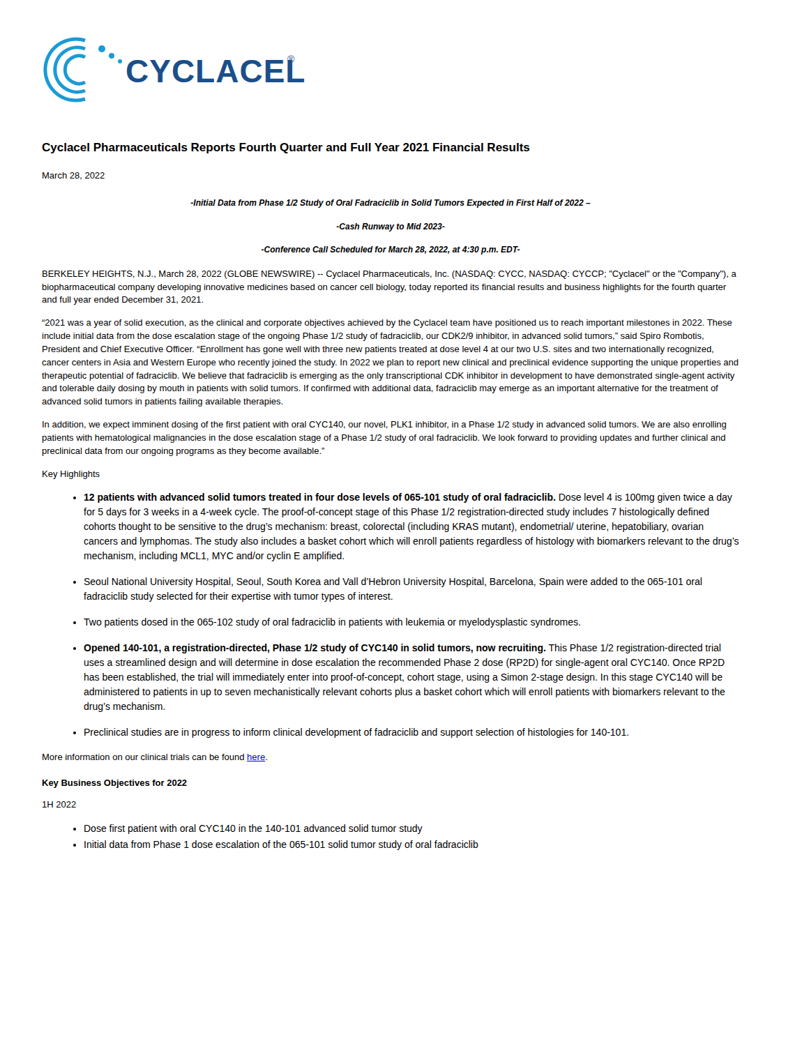CYCLACEL ®
Cyclacel Pharmaceuticals Reports Fourth Quarter and Full Year 2021 Financial Results
March 28, 2022
-Initial Data from Phase 1/2 Study of Oral Fadraciclib in Solid Tumors Expected in First Half of 2022 –
-Cash Runway to Mid 2023-
-Conference Call Scheduled for March 28, 2022, at 4:30 p.m. EDT-
BERKELEY HEIGHTS, N.J., March 28, 2022 (GLOBE NEWSWIRE) -- Cyclacel Pharmaceuticals, Inc. (NASDAQ: CYCC, NASDAQ: CYCCP; "Cyclacel" or the "Company"), a biopharmaceutical company developing innovative medicines based on cancer cell biology, today reported its financial results and business highlights for the fourth quarter and full year ended December 31, 2021.
“2021 was a year of solid execution, as the clinical and corporate objectives achieved by the Cyclacel team have positioned us to reach important milestones in 2022. These include initial data from the dose escalation stage of the ongoing Phase 1/2 study of fadraciclib, our CDK2/9 inhibitor, in advanced solid tumors,” said Spiro Rombotis, President and Chief Executive Officer. “Enrollment has gone well with three new patients treated at dose level 4 at our two U.S. sites and two internationally recognized, cancer centers in Asia and Western Europe who recently joined the study. In 2022 we plan to report new clinical and preclinical evidence supporting the unique properties and therapeutic potential of fadraciclib. We believe that fadraciclib is emerging as the only transcriptional CDK inhibitor in development to have demonstrated single-agent activity and tolerable daily dosing by mouth in patients with solid tumors. If confirmed with additional data, fadraciclib may emerge as an important alternative for the treatment of advanced solid tumors in patients failing available therapies.
In addition, we expect imminent dosing of the first patient with oral CYC140, our novel, PLK1 inhibitor, in a Phase 1/2 study in advanced solid tumors. We are also enrolling patients with hematological malignancies in the dose escalation stage of a Phase 1/2 study of oral fadraciclib. We look forward to providing updates and further clinical and preclinical data from our ongoing programs as they become available.”
Key Highlights
12 patients with advanced solid tumors treated in four dose levels of 065-101 study of oral fadraciclib. Dose level 4 is 100mg given twice a day for 5 days for 3 weeks in a 4-week cycle. The proof-of-concept stage of this Phase 1/2 registration-directed study includes 7 histologically defined cohorts thought to be sensitive to the drug’s mechanism: breast, colorectal (including KRAS mutant), endometrial/ uterine, hepatobiliary, ovarian cancers and lymphomas. The study also includes a basket cohort which will enroll patients regardless of histology with biomarkers relevant to the drug’s mechanism, including MCL1, MYC and/or cyclin E amplified.
Seoul National University Hospital, Seoul, South Korea and Vall d’Hebron University Hospital, Barcelona, Spain were added to the 065-101 oral fadraciclib study selected for their expertise with tumor types of interest.
Two patients dosed in the 065-102 study of oral fadraciclib in patients with leukemia or myelodysplastic syndromes.
Opened 140-101, a registration-directed, Phase 1/2 study of CYC140 in solid tumors, now recruiting. This Phase 1/2 registration-directed trial uses a streamlined design and will determine in dose escalation the recommended Phase 2 dose (RP2D) for single-agent oral CYC140. Once RP2D has been established, the trial will immediately enter into proof-of-concept, cohort stage, using a Simon 2-stage design. In this stage CYC140 will be administered to patients in up to seven mechanistically relevant cohorts plus a basket cohort which will enroll patients with biomarkers relevant to the drug’s mechanism.
Preclinical studies are in progress to inform clinical development of fadraciclib and support selection of histologies for 140-101.
More information on our clinical trials can be found here.
Key Business Objectives for 2022
1H 2022
Dose first patient with oral CYC140 in the 140-101 advanced solid tumor study
Initial data from Phase 1 dose escalation of the 065-101 solid tumor study of oral fadraciclib